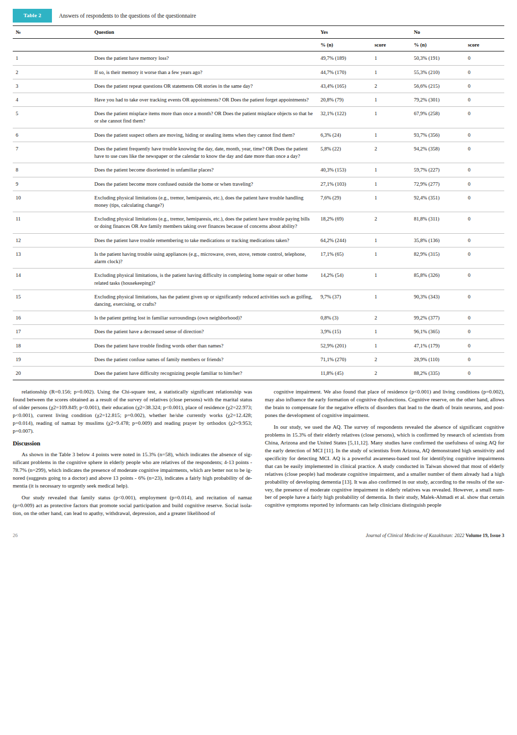Table 2
Answers of respondents to the questions of the questionnaire
| № | Question | Yes | No |
| --- | --- | --- | --- |
| | | % (n) | score | % (n) | score |
| 1 | Does the patient have memory loss? | 49,7% (189) | 1 | 50,3% (191) | 0 |
| 2 | If so, is their memory it worse than a few years ago? | 44,7% (170) | 1 | 55,3% (210) | 0 |
| 3 | Does the patient repeat questions OR statements OR stories in the same day? | 43,4% (165) | 2 | 56,6% (215) | 0 |
| 4 | Have you had to take over tracking events OR appointments? OR Does the patient forget appointments? | 20,8% (79) | 1 | 79,2% (301) | 0 |
| 5 | Does the patient misplace items more than once a month? OR Does the patient misplace objects so that he or she cannot find them? | 32,1% (122) | 1 | 67,9% (258) | 0 |
| 6 | Does the patient suspect others are moving, hiding or stealing items when they cannot find them? | 6,3% (24) | 1 | 93,7% (356) | 0 |
| 7 | Does the patient frequently have trouble knowing the day, date, month, year, time? OR Does the patient have to use cues like the newspaper or the calendar to know the day and date more than once a day? | 5,8% (22) | 2 | 94,2% (358) | 0 |
| 8 | Does the patient become disoriented in unfamiliar places? | 40,3% (153) | 1 | 59,7% (227) | 0 |
| 9 | Does the patient become more confused outside the home or when traveling? | 27,1% (103) | 1 | 72,9% (277) | 0 |
| 10 | Excluding physical limitations (e.g., tremor, hemiparesis, etc.), does the patient have trouble handling money (tips, calculating change?) | 7,6% (29) | 1 | 92,4% (351) | 0 |
| 11 | Excluding physical limitations (e.g., tremor, hemiparesis, etc.), does the patient have trouble paying bills or doing finances OR Are family members taking over finances because of concerns about ability? | 18,2% (69) | 2 | 81,8% (311) | 0 |
| 12 | Does the patient have trouble remembering to take medications or tracking medications taken? | 64,2% (244) | 1 | 35,8% (136) | 0 |
| 13 | Is the patient having trouble using appliances (e.g., microwave, oven, stove, remote control, telephone, alarm clock)? | 17,1% (65) | 1 | 82,9% (315) | 0 |
| 14 | Excluding physical limitations, is the patient having difficulty in completing home repair or other home related tasks (housekeeping)? | 14,2% (54) | 1 | 85,8% (326) | 0 |
| 15 | Excluding physical limitations, has the patient given up or significantly reduced activities such as golfing, dancing, exercising, or crafts? | 9,7% (37) | 1 | 90,3% (343) | 0 |
| 16 | Is the patient getting lost in familiar surroundings (own neighborhood)? | 0,8% (3) | 2 | 99,2% (377) | 0 |
| 17 | Does the patient have a decreased sense of direction? | 3,9% (15) | 1 | 96,1% (365) | 0 |
| 18 | Does the patient have trouble finding words other than names? | 52,9% (201) | 1 | 47,1% (179) | 0 |
| 19 | Does the patient confuse names of family members or friends? | 71,1% (270) | 2 | 28,9% (110) | 0 |
| 20 | Does the patient have difficulty recognizing people familiar to him/her? | 11,8% (45) | 2 | 88,2% (335) | 0 |
relationship (R=0.156; p=0.002). Using the Chi-square test, a statistically significant relationship was found between the scores obtained as a result of the survey of relatives (close persons) with the marital status of older persons (χ2=109.849; p<0.001), their education (χ2=38.324; p<0.001), place of residence (χ2=22.973; p<0.001), current living condition (χ2=12.815; p=0.002), whether he/she currently works (χ2=12.428; p=0.014), reading of namaz by muslims (χ2=9.478; p=0.009) and reading prayer by orthodox (χ2=9.953; p=0.007).
Discussion
As shown in the Table 3 below 4 points were noted in 15.3% (n=58), which indicates the absence of significant problems in the cognitive sphere in elderly people who are relatives of the respondents; 4-13 points - 78.7% (n=299), which indicates the presence of moderate cognitive impairments, which are better not to be ignored (suggests going to a doctor) and above 13 points - 6% (n=23), indicates a fairly high probability of dementia (it is necessary to urgently seek medical help).
Our study revealed that family status (p<0.001), employment (p=0.014), and recitation of namaz (p=0.009) act as protective factors that promote social participation and build cognitive reserve. Social isolation, on the other hand, can lead to apathy, withdrawal, depression, and a greater likelihood of
cognitive impairment. We also found that place of residence (p<0.001) and living conditions (p=0.002), may also influence the early formation of cognitive dysfunctions. Cognitive reserve, on the other hand, allows the brain to compensate for the negative effects of disorders that lead to the death of brain neurons, and postpones the development of cognitive impairment.
In our study, we used the AQ. The survey of respondents revealed the absence of significant cognitive problems in 15.3% of their elderly relatives (close persons), which is confirmed by research of scientists from China, Arizona and the United States [5,11,12]. Many studies have confirmed the usefulness of using AQ for the early detection of MCI [11]. In the study of scientists from Arizona, AQ demonstrated high sensitivity and specificity for detecting MCI. AQ is a powerful awareness-based tool for identifying cognitive impairments that can be easily implemented in clinical practice. A study conducted in Taiwan showed that most of elderly relatives (close people) had moderate cognitive impairment, and a smaller number of them already had a high probability of developing dementia [13]. It was also confirmed in our study, according to the results of the survey, the presence of moderate cognitive impairment in elderly relatives was revealed. However, a small number of people have a fairly high probability of dementia. In their study, Malek-Ahmadi et al. show that certain cognitive symptoms reported by informants can help clinicians distinguish people
26
Journal of Clinical Medicine of Kazakhstan: 2022 Volume 19, Issue 3